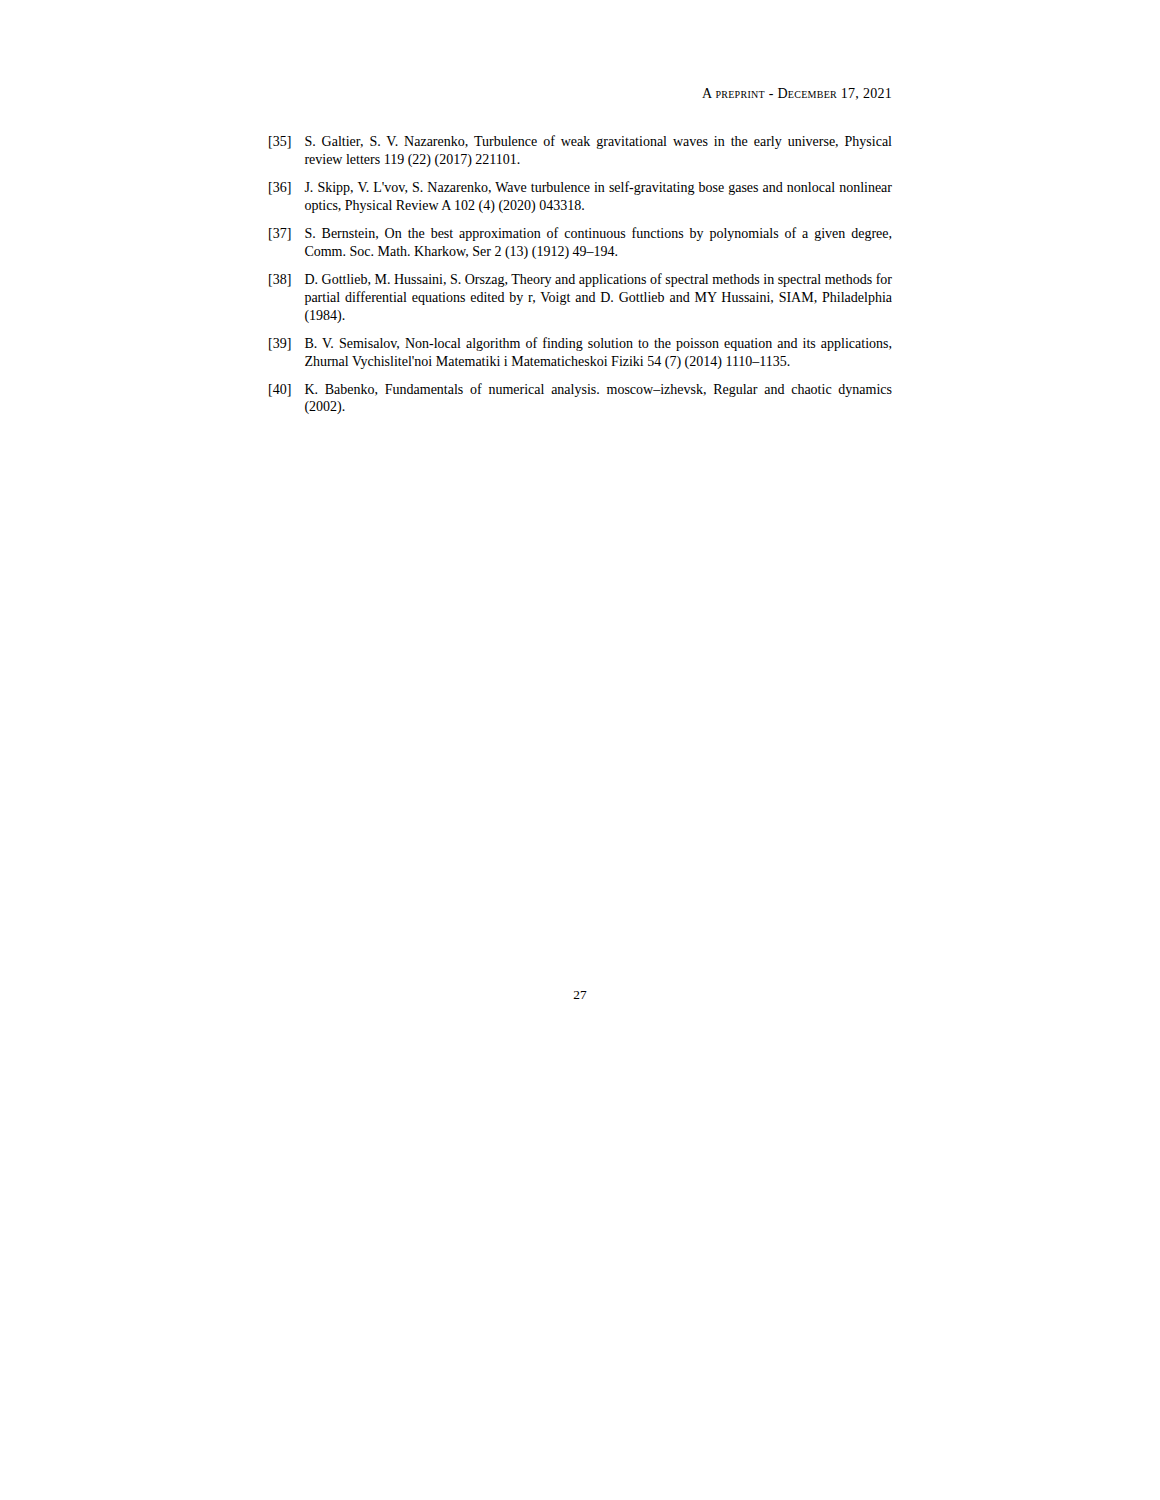A preprint - December 17, 2021
[35] S. Galtier, S. V. Nazarenko, Turbulence of weak gravitational waves in the early universe, Physical review letters 119 (22) (2017) 221101.
[36] J. Skipp, V. L'vov, S. Nazarenko, Wave turbulence in self-gravitating bose gases and nonlocal nonlinear optics, Physical Review A 102 (4) (2020) 043318.
[37] S. Bernstein, On the best approximation of continuous functions by polynomials of a given degree, Comm. Soc. Math. Kharkow, Ser 2 (13) (1912) 49–194.
[38] D. Gottlieb, M. Hussaini, S. Orszag, Theory and applications of spectral methods in spectral methods for partial differential equations edited by r, Voigt and D. Gottlieb and MY Hussaini, SIAM, Philadelphia (1984).
[39] B. V. Semisalov, Non-local algorithm of finding solution to the poisson equation and its applications, Zhurnal Vychislitel'noi Matematiki i Matematicheskoi Fiziki 54 (7) (2014) 1110–1135.
[40] K. Babenko, Fundamentals of numerical analysis. moscow–izhevsk, Regular and chaotic dynamics (2002).
27